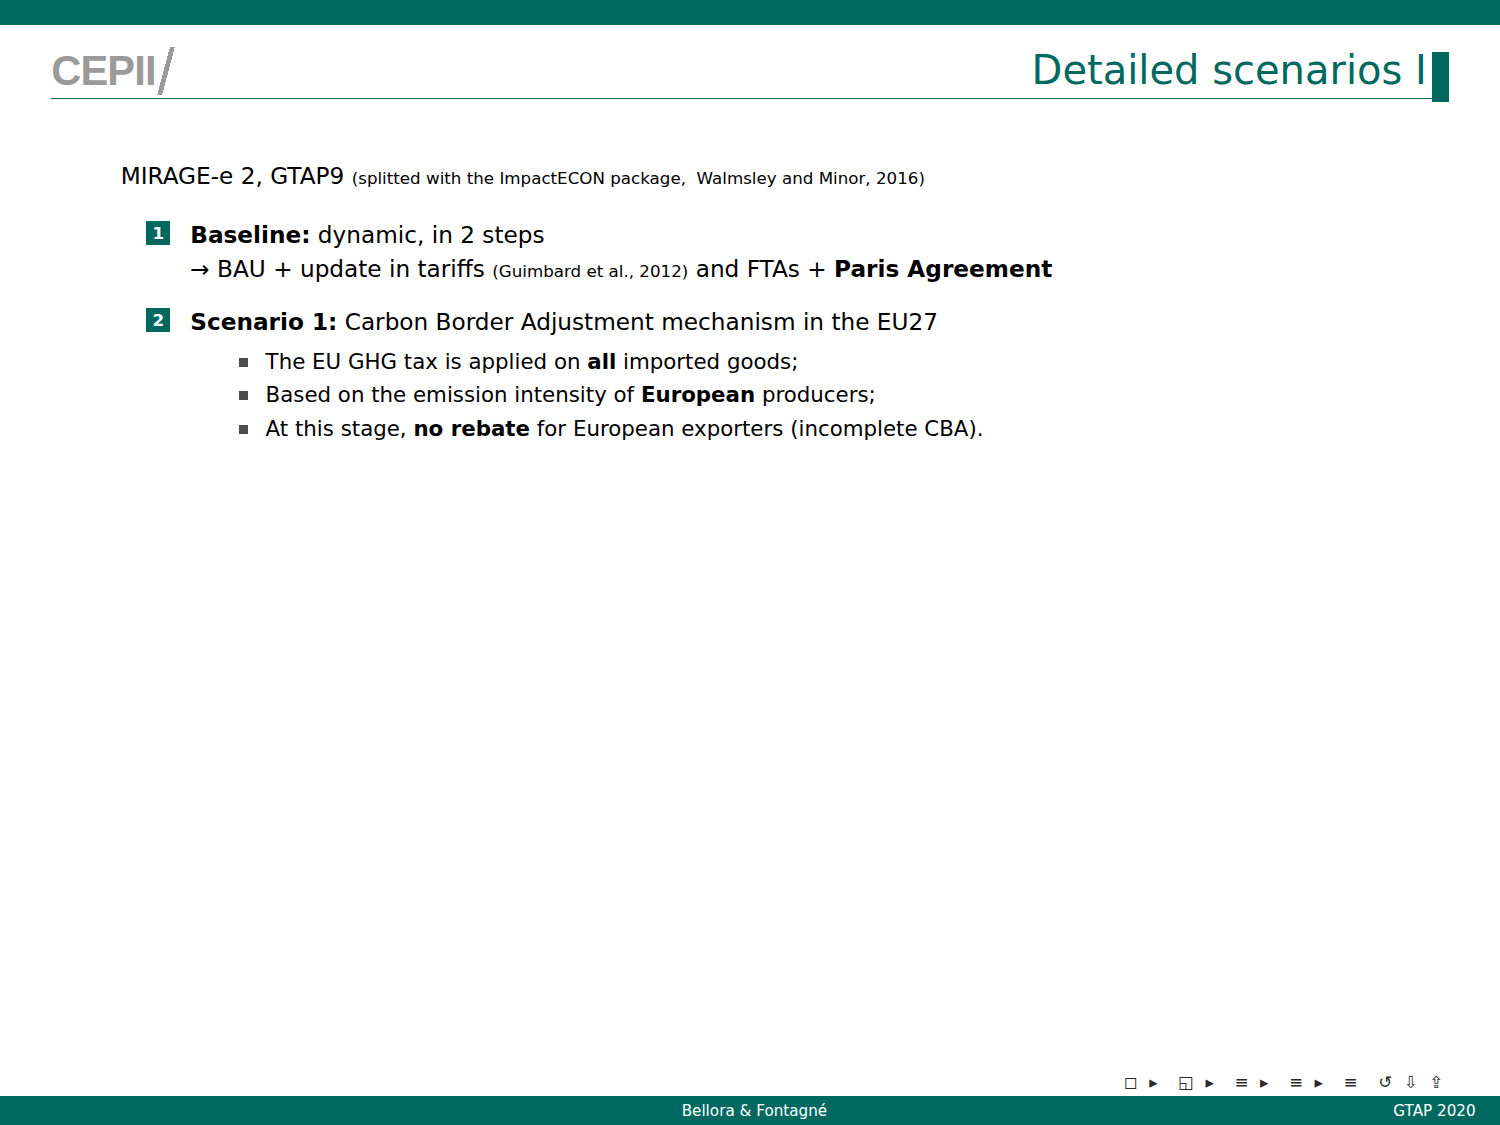CEPII
Detailed scenarios I
MIRAGE-e 2, GTAP9 (splitted with the ImpactECON package, Walmsley and Minor, 2016)
Baseline: dynamic, in 2 steps
→ BAU + update in tariffs (Guimbard et al., 2012) and FTAs + Paris Agreement
Scenario 1: Carbon Border Adjustment mechanism in the EU27
The EU GHG tax is applied on all imported goods;
Based on the emission intensity of European producers;
At this stage, no rebate for European exporters (incomplete CBA).
◻ ▸ ◱ ▸ ≡ ▸ ≡ ▸ ≡ ↺ ⇩ ⇪
Bellora & Fontagné GTAP 2020